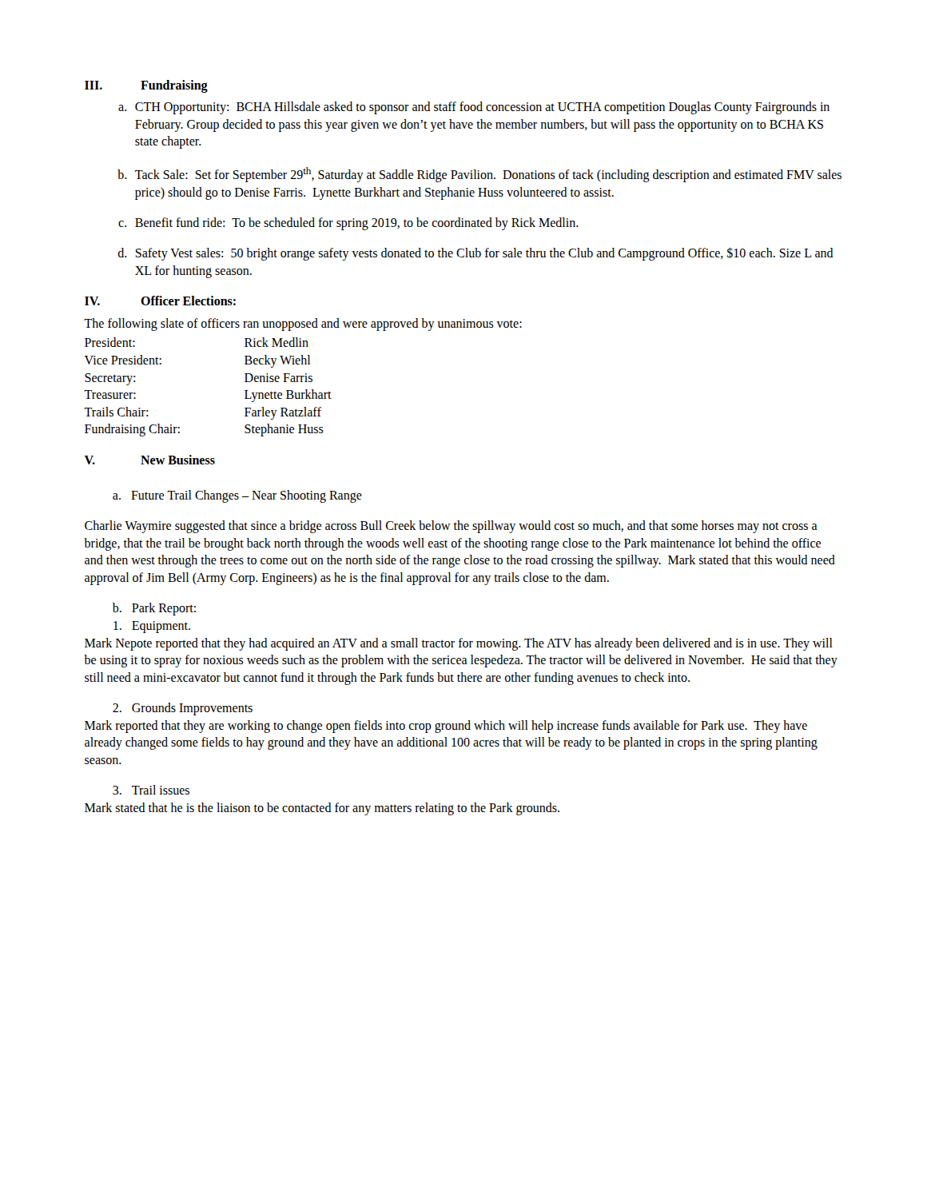III. Fundraising
CTH Opportunity: BCHA Hillsdale asked to sponsor and staff food concession at UCTHA competition Douglas County Fairgrounds in February. Group decided to pass this year given we don’t yet have the member numbers, but will pass the opportunity on to BCHA KS state chapter.
Tack Sale: Set for September 29th, Saturday at Saddle Ridge Pavilion. Donations of tack (including description and estimated FMV sales price) should go to Denise Farris. Lynette Burkhart and Stephanie Huss volunteered to assist.
Benefit fund ride: To be scheduled for spring 2019, to be coordinated by Rick Medlin.
Safety Vest sales: 50 bright orange safety vests donated to the Club for sale thru the Club and Campground Office, $10 each. Size L and XL for hunting season.
IV. Officer Elections:
The following slate of officers ran unopposed and were approved by unanimous vote:
President: Rick Medlin
Vice President: Becky Wiehl
Secretary: Denise Farris
Treasurer: Lynette Burkhart
Trails Chair: Farley Ratzlaff
Fundraising Chair: Stephanie Huss
V. New Business
a. Future Trail Changes – Near Shooting Range
Charlie Waymire suggested that since a bridge across Bull Creek below the spillway would cost so much, and that some horses may not cross a bridge, that the trail be brought back north through the woods well east of the shooting range close to the Park maintenance lot behind the office and then west through the trees to come out on the north side of the range close to the road crossing the spillway. Mark stated that this would need approval of Jim Bell (Army Corp. Engineers) as he is the final approval for any trails close to the dam.
b. Park Report:
1. Equipment.
Mark Nepote reported that they had acquired an ATV and a small tractor for mowing. The ATV has already been delivered and is in use. They will be using it to spray for noxious weeds such as the problem with the sericea lespedeza. The tractor will be delivered in November. He said that they still need a mini-excavator but cannot fund it through the Park funds but there are other funding avenues to check into.
2. Grounds Improvements
Mark reported that they are working to change open fields into crop ground which will help increase funds available for Park use. They have already changed some fields to hay ground and they have an additional 100 acres that will be ready to be planted in crops in the spring planting season.
3. Trail issues
Mark stated that he is the liaison to be contacted for any matters relating to the Park grounds.